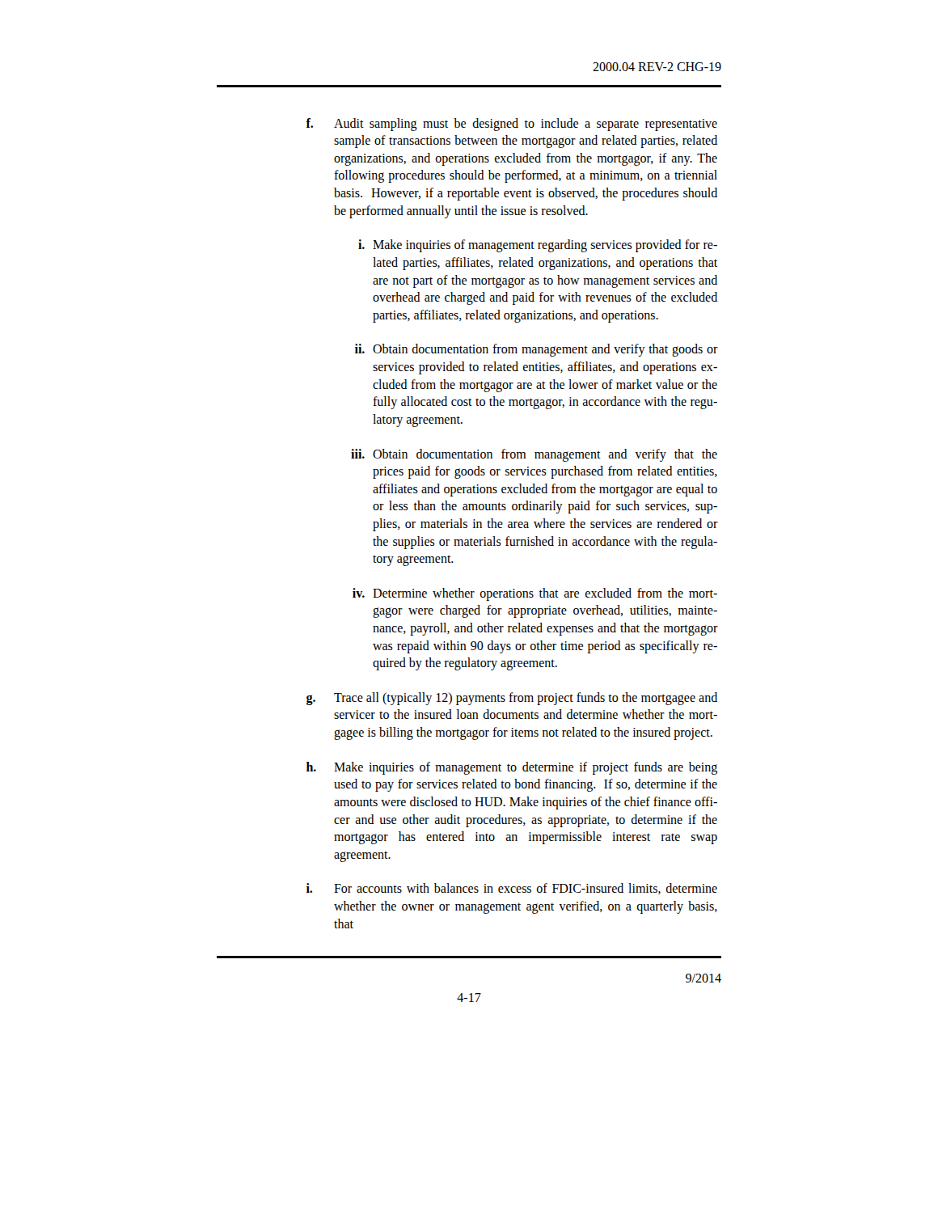2000.04 REV-2 CHG-19
f.
Audit sampling must be designed to include a separate representative sample of transactions between the mortgagor and related parties, related organizations, and operations excluded from the mortgagor, if any. The following procedures should be performed, at a minimum, on a triennial basis. However, if a reportable event is observed, the procedures should be performed annually until the issue is resolved.
i.
Make inquiries of management regarding services provided for related parties, affiliates, related organizations, and operations that are not part of the mortgagor as to how management services and overhead are charged and paid for with revenues of the excluded parties, affiliates, related organizations, and operations.
ii.
Obtain documentation from management and verify that goods or services provided to related entities, affiliates, and operations excluded from the mortgagor are at the lower of market value or the fully allocated cost to the mortgagor, in accordance with the regulatory agreement.
iii.
Obtain documentation from management and verify that the prices paid for goods or services purchased from related entities, affiliates and operations excluded from the mortgagor are equal to or less than the amounts ordinarily paid for such services, supplies, or materials in the area where the services are rendered or the supplies or materials furnished in accordance with the regulatory agreement.
iv.
Determine whether operations that are excluded from the mortgagor were charged for appropriate overhead, utilities, maintenance, payroll, and other related expenses and that the mortgagor was repaid within 90 days or other time period as specifically required by the regulatory agreement.
g.
Trace all (typically 12) payments from project funds to the mortgagee and servicer to the insured loan documents and determine whether the mortgagee is billing the mortgagor for items not related to the insured project.
h.
Make inquiries of management to determine if project funds are being used to pay for services related to bond financing. If so, determine if the amounts were disclosed to HUD. Make inquiries of the chief finance officer and use other audit procedures, as appropriate, to determine if the mortgagor has entered into an impermissible interest rate swap agreement.
i.
For accounts with balances in excess of FDIC-insured limits, determine whether the owner or management agent verified, on a quarterly basis, that
9/2014
4-17